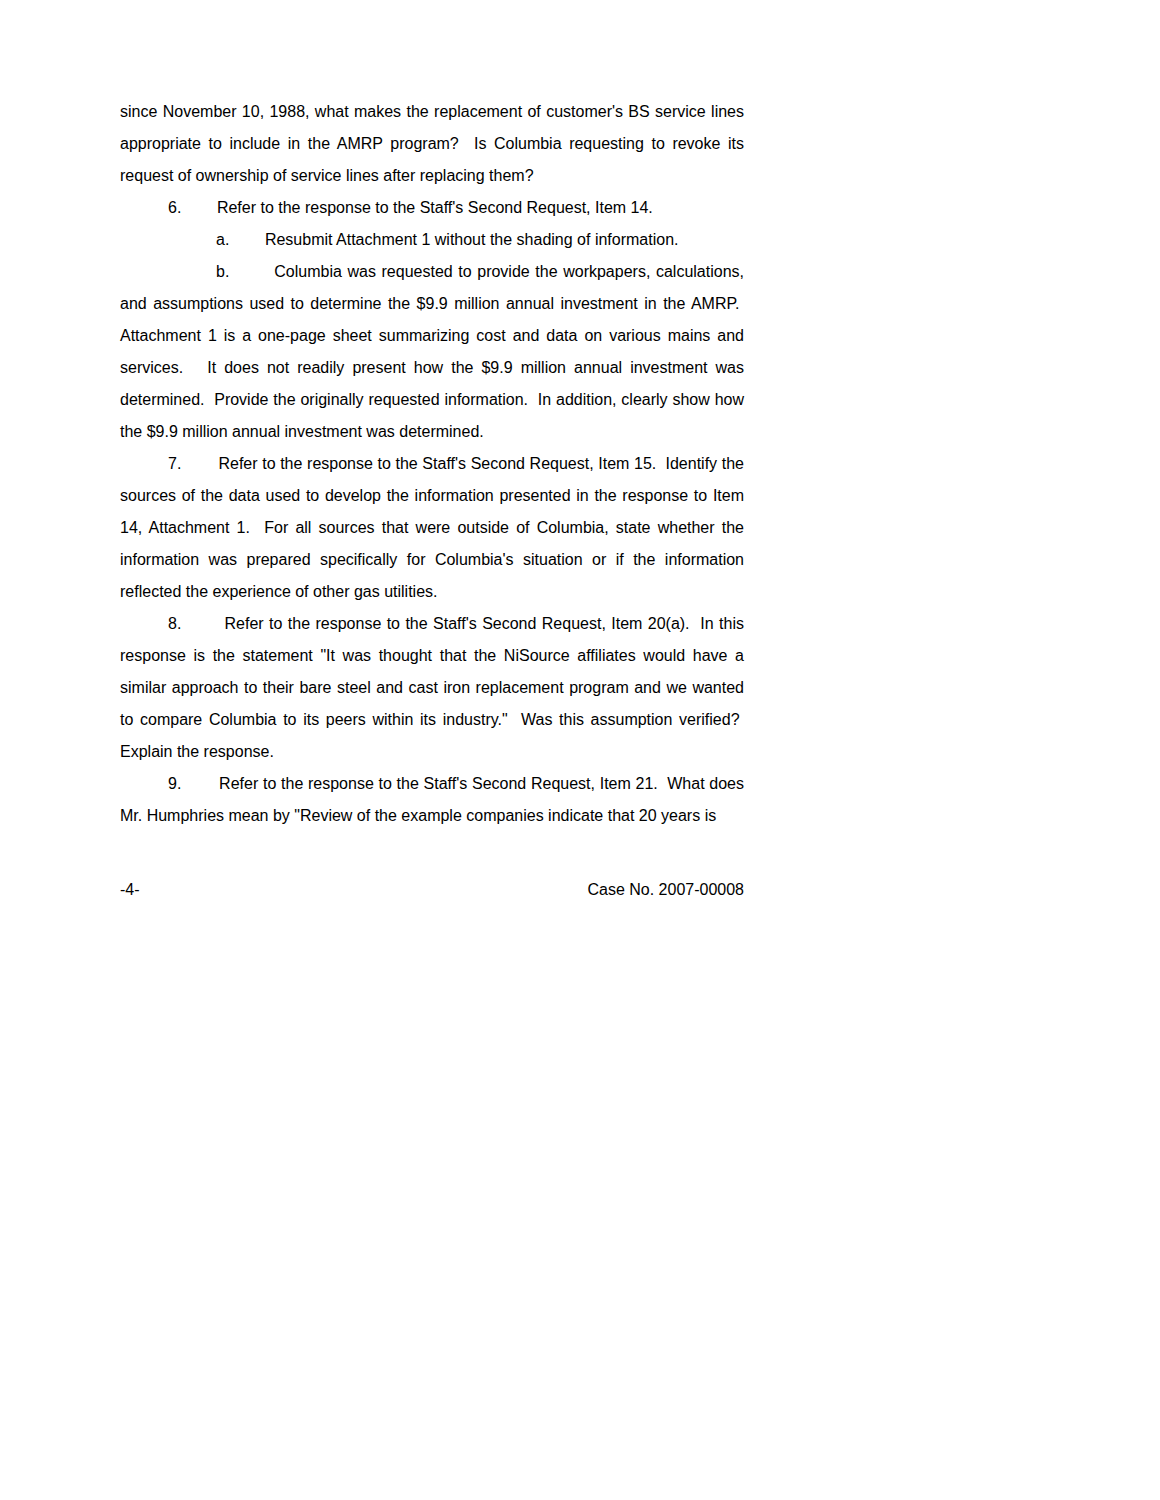since November 10, 1988, what makes the replacement of customer's BS service lines appropriate to include in the AMRP program? Is Columbia requesting to revoke its request of ownership of service lines after replacing them?
6. Refer to the response to the Staff's Second Request, Item 14.
a. Resubmit Attachment 1 without the shading of information.
b. Columbia was requested to provide the workpapers, calculations, and assumptions used to determine the $9.9 million annual investment in the AMRP. Attachment 1 is a one-page sheet summarizing cost and data on various mains and services. It does not readily present how the $9.9 million annual investment was determined. Provide the originally requested information. In addition, clearly show how the $9.9 million annual investment was determined.
7. Refer to the response to the Staff's Second Request, Item 15. Identify the sources of the data used to develop the information presented in the response to Item 14, Attachment 1. For all sources that were outside of Columbia, state whether the information was prepared specifically for Columbia's situation or if the information reflected the experience of other gas utilities.
8. Refer to the response to the Staff's Second Request, Item 20(a). In this response is the statement "It was thought that the NiSource affiliates would have a similar approach to their bare steel and cast iron replacement program and we wanted to compare Columbia to its peers within its industry." Was this assumption verified? Explain the response.
9. Refer to the response to the Staff's Second Request, Item 21. What does Mr. Humphries mean by "Review of the example companies indicate that 20 years is
-4- Case No. 2007-00008